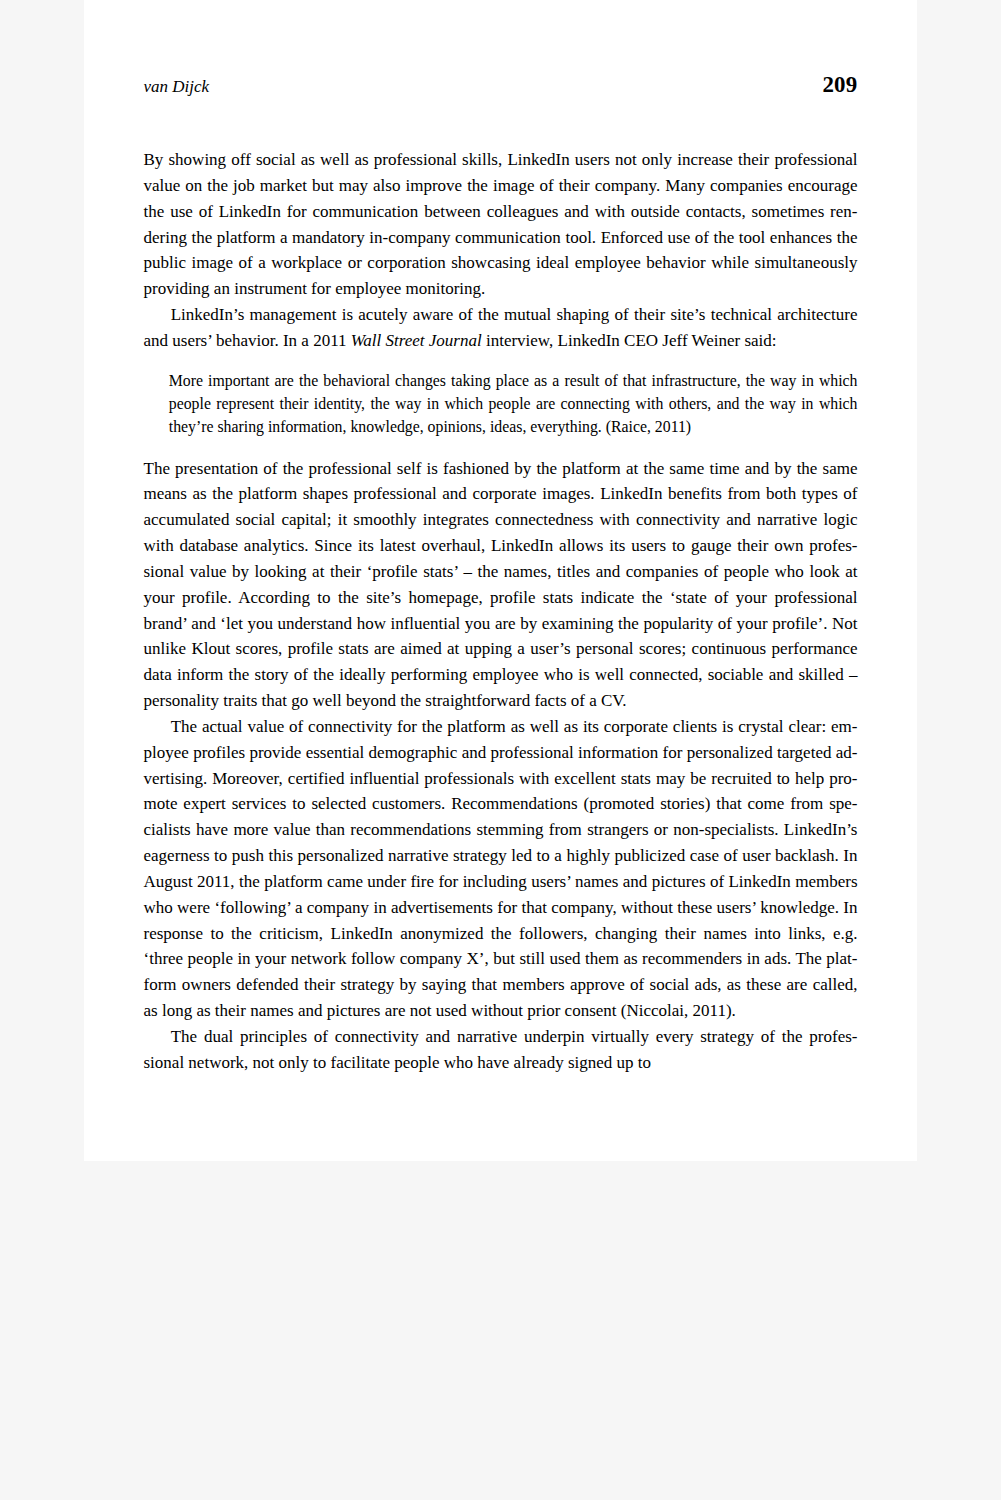van Dijck 209
By showing off social as well as professional skills, LinkedIn users not only increase their professional value on the job market but may also improve the image of their company. Many companies encourage the use of LinkedIn for communication between colleagues and with outside contacts, sometimes rendering the platform a mandatory in-company communication tool. Enforced use of the tool enhances the public image of a workplace or corporation showcasing ideal employee behavior while simultaneously providing an instrument for employee monitoring.
LinkedIn’s management is acutely aware of the mutual shaping of their site’s technical architecture and users’ behavior. In a 2011 Wall Street Journal interview, LinkedIn CEO Jeff Weiner said:
More important are the behavioral changes taking place as a result of that infrastructure, the way in which people represent their identity, the way in which people are connecting with others, and the way in which they’re sharing information, knowledge, opinions, ideas, everything. (Raice, 2011)
The presentation of the professional self is fashioned by the platform at the same time and by the same means as the platform shapes professional and corporate images. LinkedIn benefits from both types of accumulated social capital; it smoothly integrates connectedness with connectivity and narrative logic with database analytics. Since its latest overhaul, LinkedIn allows its users to gauge their own professional value by looking at their ‘profile stats’ – the names, titles and companies of people who look at your profile. According to the site’s homepage, profile stats indicate the ‘state of your professional brand’ and ‘let you understand how influential you are by examining the popularity of your profile’. Not unlike Klout scores, profile stats are aimed at upping a user’s personal scores; continuous performance data inform the story of the ideally performing employee who is well connected, sociable and skilled – personality traits that go well beyond the straightforward facts of a CV.
The actual value of connectivity for the platform as well as its corporate clients is crystal clear: employee profiles provide essential demographic and professional information for personalized targeted advertising. Moreover, certified influential professionals with excellent stats may be recruited to help promote expert services to selected customers. Recommendations (promoted stories) that come from specialists have more value than recommendations stemming from strangers or non-specialists. LinkedIn’s eagerness to push this personalized narrative strategy led to a highly publicized case of user backlash. In August 2011, the platform came under fire for including users’ names and pictures of LinkedIn members who were ‘following’ a company in advertisements for that company, without these users’ knowledge. In response to the criticism, LinkedIn anonymized the followers, changing their names into links, e.g. ‘three people in your network follow company X’, but still used them as recommenders in ads. The platform owners defended their strategy by saying that members approve of social ads, as these are called, as long as their names and pictures are not used without prior consent (Niccolai, 2011).
The dual principles of connectivity and narrative underpin virtually every strategy of the professional network, not only to facilitate people who have already signed up to